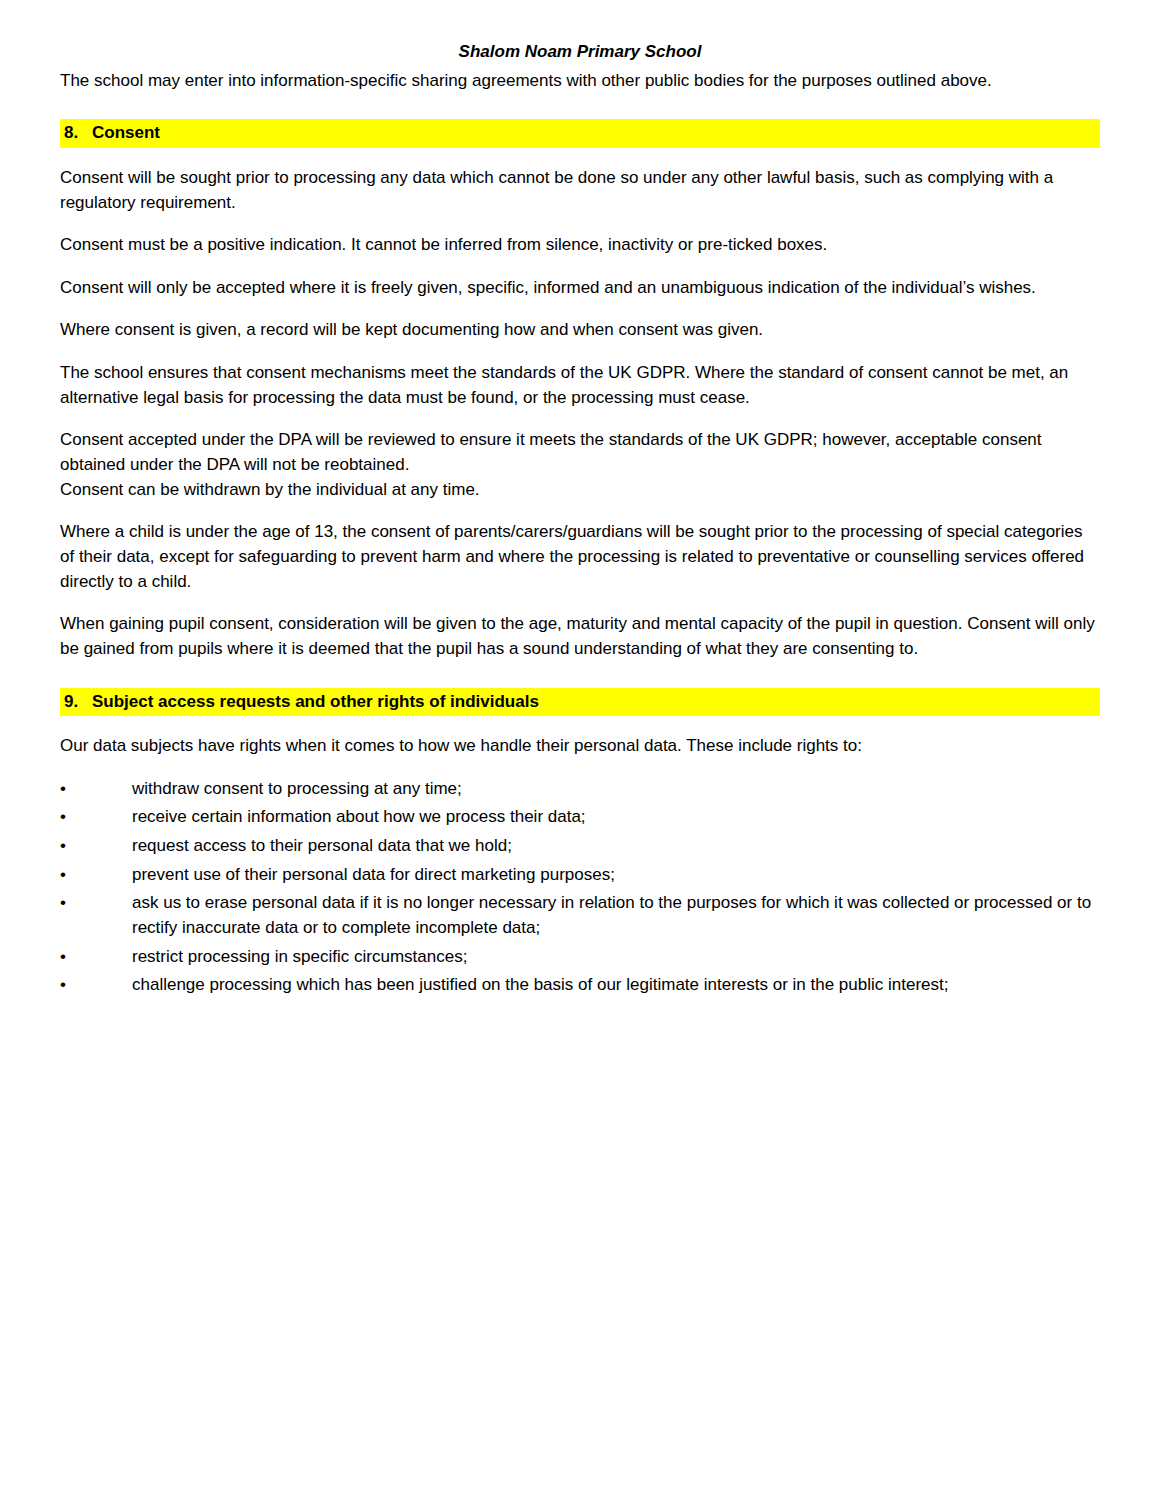Shalom Noam Primary School
The school may enter into information-specific sharing agreements with other public bodies for the purposes outlined above.
8. Consent
Consent will be sought prior to processing any data which cannot be done so under any other lawful basis, such as complying with a regulatory requirement.
Consent must be a positive indication. It cannot be inferred from silence, inactivity or pre-ticked boxes.
Consent will only be accepted where it is freely given, specific, informed and an unambiguous indication of the individual’s wishes.
Where consent is given, a record will be kept documenting how and when consent was given.
The school ensures that consent mechanisms meet the standards of the UK GDPR. Where the standard of consent cannot be met, an alternative legal basis for processing the data must be found, or the processing must cease.
Consent accepted under the DPA will be reviewed to ensure it meets the standards of the UK GDPR; however, acceptable consent obtained under the DPA will not be reobtained.
Consent can be withdrawn by the individual at any time.
Where a child is under the age of 13, the consent of parents/carers/guardians will be sought prior to the processing of special categories of their data, except for safeguarding to prevent harm and where the processing is related to preventative or counselling services offered directly to a child.
When gaining pupil consent, consideration will be given to the age, maturity and mental capacity of the pupil in question. Consent will only be gained from pupils where it is deemed that the pupil has a sound understanding of what they are consenting to.
9. Subject access requests and other rights of individuals
Our data subjects have rights when it comes to how we handle their personal data. These include rights to:
withdraw consent to processing at any time;
receive certain information about how we process their data;
request access to their personal data that we hold;
prevent use of their personal data for direct marketing purposes;
ask us to erase personal data if it is no longer necessary in relation to the purposes for which it was collected or processed or to rectify inaccurate data or to complete incomplete data;
restrict processing in specific circumstances;
challenge processing which has been justified on the basis of our legitimate interests or in the public interest;